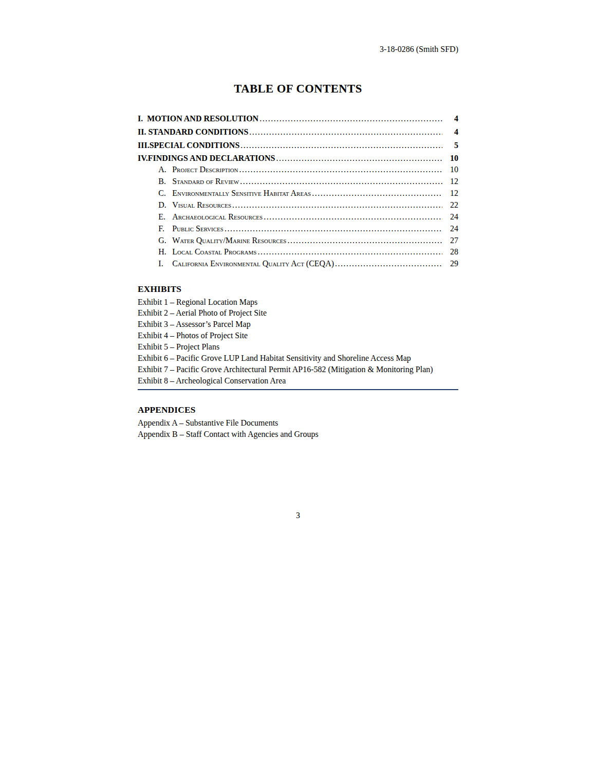3-18-0286 (Smith SFD)
TABLE OF CONTENTS
I. Motion and Resolution 4
II. Standard Conditions 4
III. Special Conditions 5
IV. Findings and Declarations 10
A. Project Description 10
B. Standard of Review 12
C. Environmentally Sensitive Habitat Areas 12
D. Visual Resources 22
E. Archaeological Resources 24
F. Public Services 24
G. Water Quality/Marine Resources 27
H. Local Coastal Programs 28
I. California Environmental Quality Act (CEQA) 29
EXHIBITS
Exhibit 1 – Regional Location Maps
Exhibit 2 – Aerial Photo of Project Site
Exhibit 3 – Assessor’s Parcel Map
Exhibit 4 – Photos of Project Site
Exhibit 5 – Project Plans
Exhibit 6 – Pacific Grove LUP Land Habitat Sensitivity and Shoreline Access Map
Exhibit 7 – Pacific Grove Architectural Permit AP16-582 (Mitigation & Monitoring Plan)
Exhibit 8 – Archeological Conservation Area
APPENDICES
Appendix A – Substantive File Documents
Appendix B – Staff Contact with Agencies and Groups
3